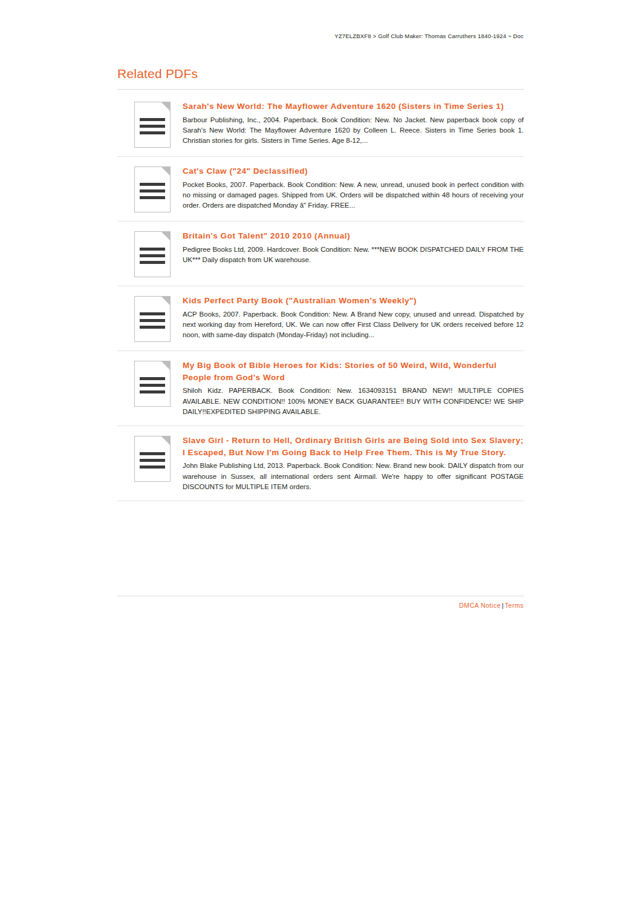YZ7ELZBXF8 > Golf Club Maker: Thomas Carruthers 1840-1924 ~ Doc
Related PDFs
Sarah's New World: The Mayflower Adventure 1620 (Sisters in Time Series 1)
Barbour Publishing, Inc., 2004. Paperback. Book Condition: New. No Jacket. New paperback book copy of Sarah's New World: The Mayflower Adventure 1620 by Colleen L. Reece. Sisters in Time Series book 1. Christian stories for girls. Sisters in Time Series. Age 8-12,...
Cat's Claw ("24" Declassified)
Pocket Books, 2007. Paperback. Book Condition: New. A new, unread, unused book in perfect condition with no missing or damaged pages. Shipped from UK. Orders will be dispatched within 48 hours of receiving your order. Orders are dispatched Monday â" Friday. FREE...
Britain's Got Talent" 2010 2010 (Annual)
Pedigree Books Ltd, 2009. Hardcover. Book Condition: New. ***NEW BOOK DISPATCHED DAILY FROM THE UK*** Daily dispatch from UK warehouse.
Kids Perfect Party Book ("Australian Women's Weekly")
ACP Books, 2007. Paperback. Book Condition: New. A Brand New copy, unused and unread. Dispatched by next working day from Hereford, UK. We can now offer First Class Delivery for UK orders received before 12 noon, with same-day dispatch (Monday-Friday) not including...
My Big Book of Bible Heroes for Kids: Stories of 50 Weird, Wild, Wonderful People from God's Word
Shiloh Kidz. PAPERBACK. Book Condition: New. 1634093151 BRAND NEW!! MULTIPLE COPIES AVAILABLE. NEW CONDITION!! 100% MONEY BACK GUARANTEE!! BUY WITH CONFIDENCE! WE SHIP DAILY!!EXPEDITED SHIPPING AVAILABLE.
Slave Girl - Return to Hell, Ordinary British Girls are Being Sold into Sex Slavery; I Escaped, But Now I'm Going Back to Help Free Them. This is My True Story.
John Blake Publishing Ltd, 2013. Paperback. Book Condition: New. Brand new book. DAILY dispatch from our warehouse in Sussex, all international orders sent Airmail. We're happy to offer significant POSTAGE DISCOUNTS for MULTIPLE ITEM orders.
DMCA Notice|Terms